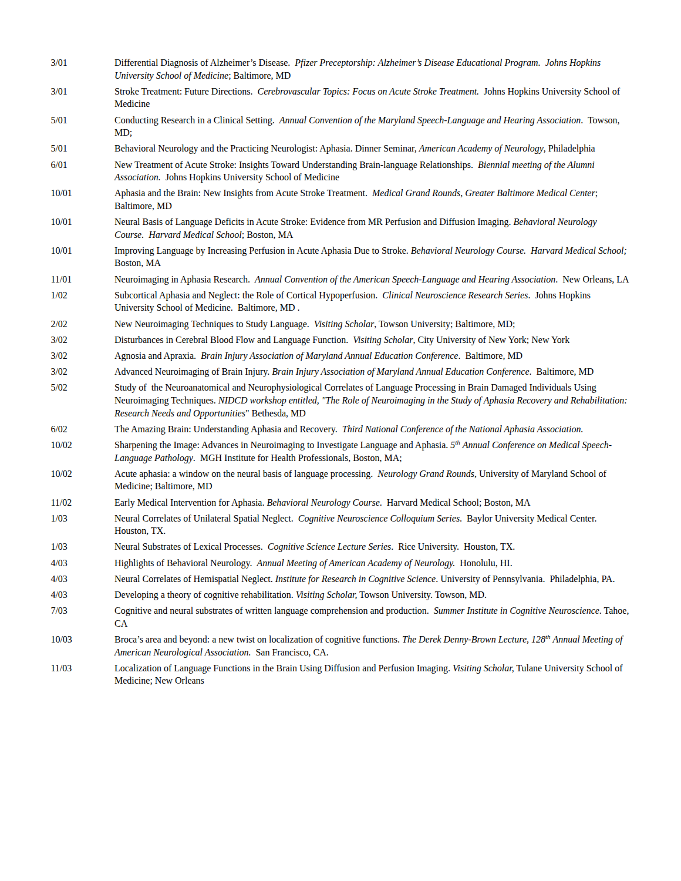| 3/01 | Differential Diagnosis of Alzheimer’s Disease. Pfizer Preceptorship: Alzheimer’s Disease Educational Program. Johns Hopkins University School of Medicine ; Baltimore, MD |
| 3/01 | Stroke Treatment: Future Directions. Cerebrovascular Topics: Focus on Acute Stroke Treatment. Johns Hopkins University School of Medicine |
| 5/01 | Conducting Research in a Clinical Setting. Annual Convention of the Maryland Speech-Language and Hearing Association . Towson, MD; |
| 5/01 | Behavioral Neurology and the Practicing Neurologist: Aphasia. Dinner Seminar, American Academy of Neurology , Philadelphia |
| 6/01 | New Treatment of Acute Stroke: Insights Toward Understanding Brain-language Relationships. Biennial meeting of the Alumni Association. Johns Hopkins University School of Medicine |
| 10/01 | Aphasia and the Brain: New Insights from Acute Stroke Treatment. Medical Grand Rounds, Greater Baltimore Medical Center ; Baltimore, MD |
| 10/01 | Neural Basis of Language Deficits in Acute Stroke: Evidence from MR Perfusion and Diffusion Imaging. Behavioral Neurology Course. Harvard Medical School ; Boston, MA |
| 10/01 | Improving Language by Increasing Perfusion in Acute Aphasia Due to Stroke. Behavioral Neurology Course. Harvard Medical School; Boston, MA |
| 11/01 | Neuroimaging in Aphasia Research. Annual Convention of the American Speech-Language and Hearing Association . New Orleans, LA |
| 1/02 | Subcortical Aphasia and Neglect: the Role of Cortical Hypoperfusion. Clinical Neuroscience Research Series . Johns Hopkins University School of Medicine. Baltimore, MD . |
| 2/02 | New Neuroimaging Techniques to Study Language. Visiting Scholar , Towson University; Baltimore, MD; |
| 3/02 | Disturbances in Cerebral Blood Flow and Language Function. Visiting Scholar , City University of New York; New York |
| 3/02 | Agnosia and Apraxia. Brain Injury Association of Maryland Annual Education Conference . Baltimore, MD |
| 3/02 | Advanced Neuroimaging of Brain Injury. Brain Injury Association of Maryland Annual Education Conference . Baltimore, MD |
| 5/02 | Study of the Neuroanatomical and Neurophysiological Correlates of Language Processing in Brain Damaged Individuals Using Neuroimaging Techniques. NIDCD workshop entitled, "The Role of Neuroimaging in the Study of Aphasia Recovery and Rehabilitation: Research Needs and Opportunities " Bethesda, MD |
| 6/02 | The Amazing Brain: Understanding Aphasia and Recovery. Third National Conference of the National Aphasia Association. |
| 10/02 | Sharpening the Image: Advances in Neuroimaging to Investigate Language and Aphasia. 5 th Annual Conference on Medical Speech-Language Pathology . MGH Institute for Health Professionals, Boston, MA; |
| 10/02 | Acute aphasia: a window on the neural basis of language processing. Neurology Grand Rounds , University of Maryland School of Medicine; Baltimore, MD |
| 11/02 | Early Medical Intervention for Aphasia. Behavioral Neurology Course . Harvard Medical School; Boston, MA |
| 1/03 | Neural Correlates of Unilateral Spatial Neglect. Cognitive Neuroscience Colloquium Series . Baylor University Medical Center. Houston, TX. |
| 1/03 | Neural Substrates of Lexical Processes. Cognitive Science Lecture Series . Rice University. Houston, TX. |
| 4/03 | Highlights of Behavioral Neurology. Annual Meeting of American Academy of Neurology. Honolulu, HI. |
| 4/03 | Neural Correlates of Hemispatial Neglect. Institute for Research in Cognitive Science . University of Pennsylvania. Philadelphia, PA. |
| 4/03 | Developing a theory of cognitive rehabilitation. Visiting Scholar, Towson University. Towson, MD. |
| 7/03 | Cognitive and neural substrates of written language comprehension and production. Summer Institute in Cognitive Neuroscience . Tahoe, CA |
| 10/03 | Broca’s area and beyond: a new twist on localization of cognitive functions. The Derek Denny-Brown Lecture, 128 th Annual Meeting of American Neurological Association. San Francisco, CA. |
| 11/03 | Localization of Language Functions in the Brain Using Diffusion and Perfusion Imaging. Visiting Scholar, Tulane University School of Medicine; New Orleans |